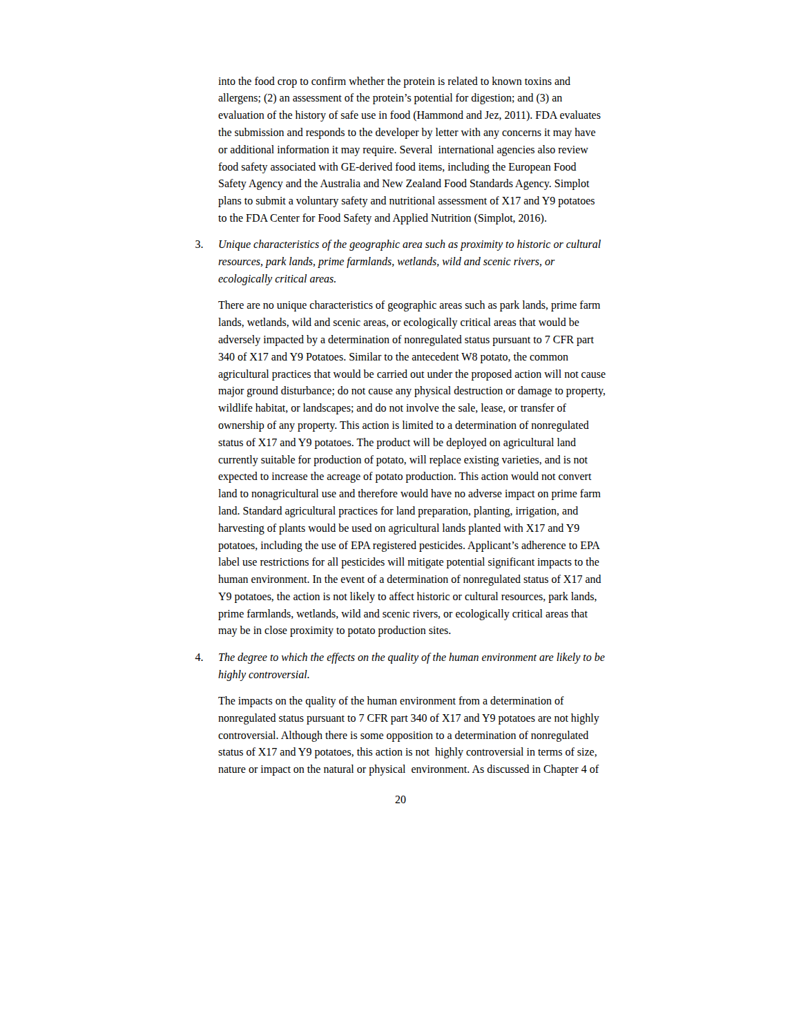into the food crop to confirm whether the protein is related to known toxins and allergens; (2) an assessment of the protein’s potential for digestion; and (3) an evaluation of the history of safe use in food (Hammond and Jez, 2011). FDA evaluates the submission and responds to the developer by letter with any concerns it may have or additional information it may require. Several international agencies also review food safety associated with GE-derived food items, including the European Food Safety Agency and the Australia and New Zealand Food Standards Agency. Simplot plans to submit a voluntary safety and nutritional assessment of X17 and Y9 potatoes to the FDA Center for Food Safety and Applied Nutrition (Simplot, 2016).
3.
Unique characteristics of the geographic area such as proximity to historic or cultural resources, park lands, prime farmlands, wetlands, wild and scenic rivers, or ecologically critical areas.
There are no unique characteristics of geographic areas such as park lands, prime farm lands, wetlands, wild and scenic areas, or ecologically critical areas that would be adversely impacted by a determination of nonregulated status pursuant to 7 CFR part 340 of X17 and Y9 Potatoes. Similar to the antecedent W8 potato, the common agricultural practices that would be carried out under the proposed action will not cause major ground disturbance; do not cause any physical destruction or damage to property, wildlife habitat, or landscapes; and do not involve the sale, lease, or transfer of ownership of any property. This action is limited to a determination of nonregulated status of X17 and Y9 potatoes. The product will be deployed on agricultural land currently suitable for production of potato, will replace existing varieties, and is not expected to increase the acreage of potato production. This action would not convert land to nonagricultural use and therefore would have no adverse impact on prime farm land. Standard agricultural practices for land preparation, planting, irrigation, and harvesting of plants would be used on agricultural lands planted with X17 and Y9 potatoes, including the use of EPA registered pesticides. Applicant’s adherence to EPA label use restrictions for all pesticides will mitigate potential significant impacts to the human environment. In the event of a determination of nonregulated status of X17 and Y9 potatoes, the action is not likely to affect historic or cultural resources, park lands, prime farmlands, wetlands, wild and scenic rivers, or ecologically critical areas that may be in close proximity to potato production sites.
4.
The degree to which the effects on the quality of the human environment are likely to be highly controversial.
The impacts on the quality of the human environment from a determination of nonregulated status pursuant to 7 CFR part 340 of X17 and Y9 potatoes are not highly controversial. Although there is some opposition to a determination of nonregulated status of X17 and Y9 potatoes, this action is not highly controversial in terms of size, nature or impact on the natural or physical environment. As discussed in Chapter 4 of
20